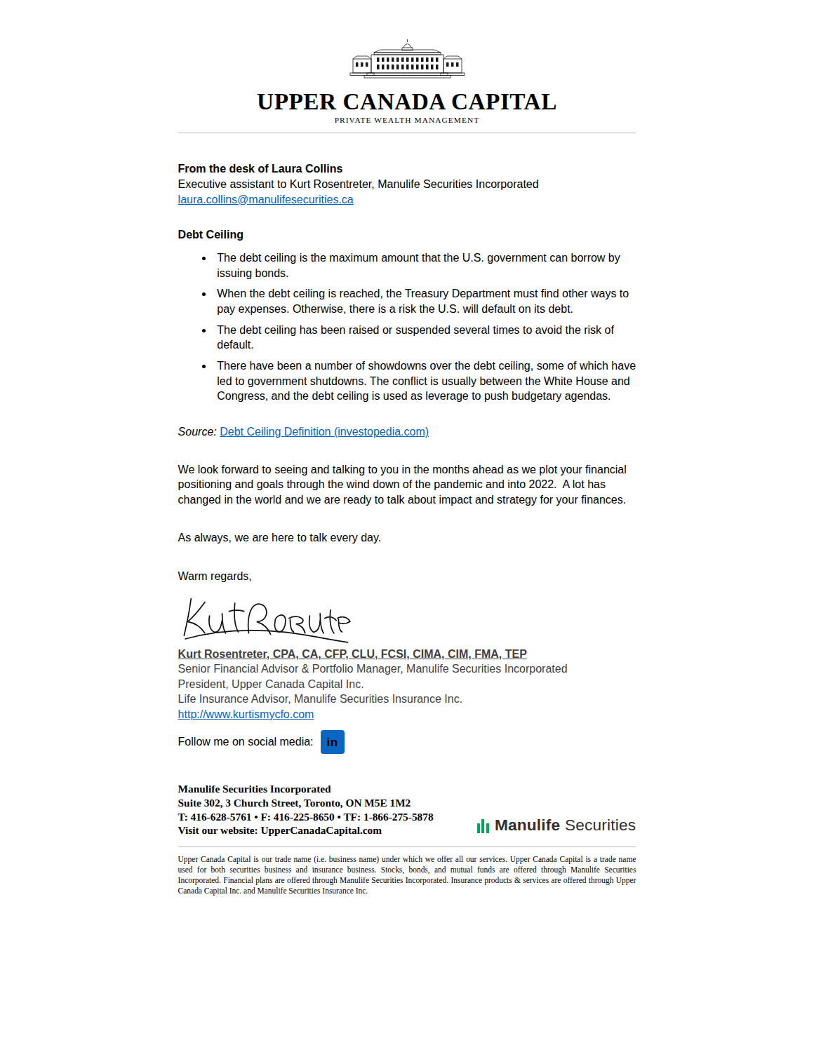UPPER CANADA CAPITAL
PRIVATE WEALTH MANAGEMENT
From the desk of Laura Collins
Executive assistant to Kurt Rosentreter, Manulife Securities Incorporated
laura.collins@manulifesecurities.ca
Debt Ceiling
The debt ceiling is the maximum amount that the U.S. government can borrow by issuing bonds.
When the debt ceiling is reached, the Treasury Department must find other ways to pay expenses. Otherwise, there is a risk the U.S. will default on its debt.
The debt ceiling has been raised or suspended several times to avoid the risk of default.
There have been a number of showdowns over the debt ceiling, some of which have led to government shutdowns. The conflict is usually between the White House and Congress, and the debt ceiling is used as leverage to push budgetary agendas.
Source: Debt Ceiling Definition (investopedia.com)
We look forward to seeing and talking to you in the months ahead as we plot your financial positioning and goals through the wind down of the pandemic and into 2022. A lot has changed in the world and we are ready to talk about impact and strategy for your finances.
As always, we are here to talk every day.
Warm regards,
Kurt Rosentreter, CPA, CA, CFP, CLU, FCSI, CIMA, CIM, FMA, TEP
Senior Financial Advisor & Portfolio Manager, Manulife Securities Incorporated
President, Upper Canada Capital Inc.
Life Insurance Advisor, Manulife Securities Insurance Inc.
http://www.kurtismycfo.com
Follow me on social media: in
Manulife Securities Incorporated
Suite 302, 3 Church Street, Toronto, ON M5E 1M2
T: 416-628-5761 • F: 416-225-8650 • TF: 1-866-275-5878
Visit our website: UpperCanadaCapital.com
Manulife Securities
Upper Canada Capital is our trade name (i.e. business name) under which we offer all our services. Upper Canada Capital is a trade name used for both securities business and insurance business. Stocks, bonds, and mutual funds are offered through Manulife Securities Incorporated. Financial plans are offered through Manulife Securities Incorporated. Insurance products & services are offered through Upper Canada Capital Inc. and Manulife Securities Insurance Inc.